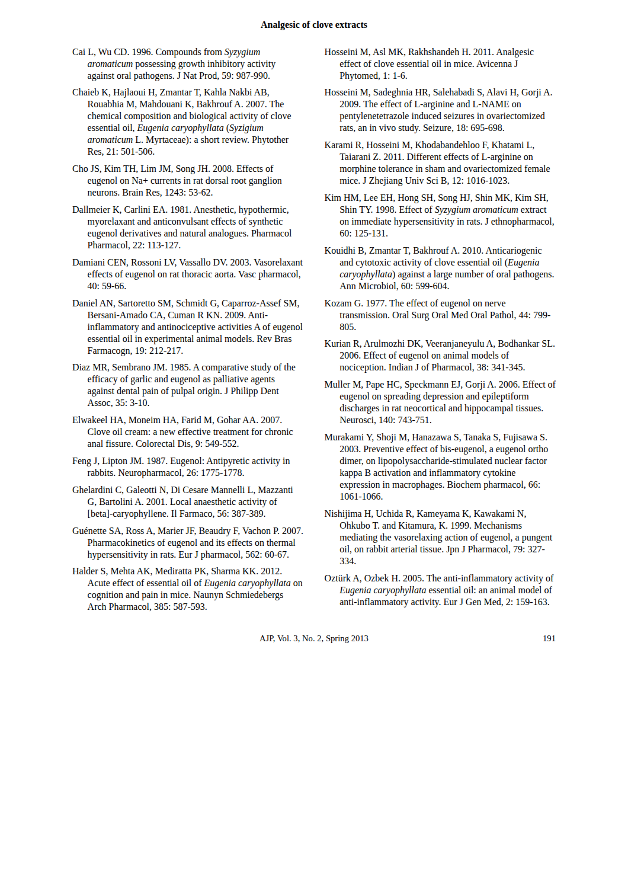Analgesic of clove extracts
Cai L, Wu CD. 1996. Compounds from Syzygium aromaticum possessing growth inhibitory activity against oral pathogens. J Nat Prod, 59: 987-990.
Chaieb K, Hajlaoui H, Zmantar T, Kahla Nakbi AB, Rouabhia M, Mahdouani K, Bakhrouf A. 2007. The chemical composition and biological activity of clove essential oil, Eugenia caryophyllata (Syzigium aromaticum L. Myrtaceae): a short review. Phytother Res, 21: 501-506.
Cho JS, Kim TH, Lim JM, Song JH. 2008. Effects of eugenol on Na+ currents in rat dorsal root ganglion neurons. Brain Res, 1243: 53-62.
Dallmeier K, Carlini EA. 1981. Anesthetic, hypothermic, myorelaxant and anticonvulsant effects of synthetic eugenol derivatives and natural analogues. Pharmacol Pharmacol, 22: 113-127.
Damiani CEN, Rossoni LV, Vassallo DV. 2003. Vasorelaxant effects of eugenol on rat thoracic aorta. Vasc pharmacol, 40: 59-66.
Daniel AN, Sartoretto SM, Schmidt G, Caparroz-Assef SM, Bersani-Amado CA, Cuman R KN. 2009. Anti-inflammatory and antinociceptive activities A of eugenol essential oil in experimental animal models. Rev Bras Farmacogn, 19: 212-217.
Diaz MR, Sembrano JM. 1985. A comparative study of the efficacy of garlic and eugenol as palliative agents against dental pain of pulpal origin. J Philipp Dent Assoc, 35: 3-10.
Elwakeel HA, Moneim HA, Farid M, Gohar AA. 2007. Clove oil cream: a new effective treatment for chronic anal fissure. Colorectal Dis, 9: 549-552.
Feng J, Lipton JM. 1987. Eugenol: Antipyretic activity in rabbits. Neuropharmacol, 26: 1775-1778.
Ghelardini C, Galeotti N, Di Cesare Mannelli L, Mazzanti G, Bartolini A. 2001. Local anaesthetic activity of [beta]-caryophyllene. Il Farmaco, 56: 387-389.
Guénette SA, Ross A, Marier JF, Beaudry F, Vachon P. 2007. Pharmacokinetics of eugenol and its effects on thermal hypersensitivity in rats. Eur J pharmacol, 562: 60-67.
Halder S, Mehta AK, Mediratta PK, Sharma KK. 2012. Acute effect of essential oil of Eugenia caryophyllata on cognition and pain in mice. Naunyn Schmiedebergs Arch Pharmacol, 385: 587-593.
Hosseini M, Asl MK, Rakhshandeh H. 2011. Analgesic effect of clove essential oil in mice. Avicenna J Phytomed, 1: 1-6.
Hosseini M, Sadeghnia HR, Salehabadi S, Alavi H, Gorji A. 2009. The effect of L-arginine and L-NAME on pentylenetetrazole induced seizures in ovariectomized rats, an in vivo study. Seizure, 18: 695-698.
Karami R, Hosseini M, Khodabandehloo F, Khatami L, Taiarani Z. 2011. Different effects of L-arginine on morphine tolerance in sham and ovariectomized female mice. J Zhejiang Univ Sci B, 12: 1016-1023.
Kim HM, Lee EH, Hong SH, Song HJ, Shin MK, Kim SH, Shin TY. 1998. Effect of Syzygium aromaticum extract on immediate hypersensitivity in rats. J ethnopharmacol, 60: 125-131.
Kouidhi B, Zmantar T, Bakhrouf A. 2010. Anticariogenic and cytotoxic activity of clove essential oil (Eugenia caryophyllata) against a large number of oral pathogens. Ann Microbiol, 60: 599-604.
Kozam G. 1977. The effect of eugenol on nerve transmission. Oral Surg Oral Med Oral Pathol, 44: 799-805.
Kurian R, Arulmozhi DK, Veeranjaneyulu A, Bodhankar SL. 2006. Effect of eugenol on animal models of nociception. Indian J of Pharmacol, 38: 341-345.
Muller M, Pape HC, Speckmann EJ, Gorji A. 2006. Effect of eugenol on spreading depression and epileptiform discharges in rat neocortical and hippocampal tissues. Neurosci, 140: 743-751.
Murakami Y, Shoji M, Hanazawa S, Tanaka S, Fujisawa S. 2003. Preventive effect of bis-eugenol, a eugenol ortho dimer, on lipopolysaccharide-stimulated nuclear factor kappa B activation and inflammatory cytokine expression in macrophages. Biochem pharmacol, 66: 1061-1066.
Nishijima H, Uchida R, Kameyama K, Kawakami N, Ohkubo T. and Kitamura, K. 1999. Mechanisms mediating the vasorelaxing action of eugenol, a pungent oil, on rabbit arterial tissue. Jpn J Pharmacol, 79: 327-334.
Oztürk A, Ozbek H. 2005. The anti-inflammatory activity of Eugenia caryophyllata essential oil: an animal model of anti-inflammatory activity. Eur J Gen Med, 2: 159-163.
AJP, Vol. 3, No. 2, Spring 2013
191